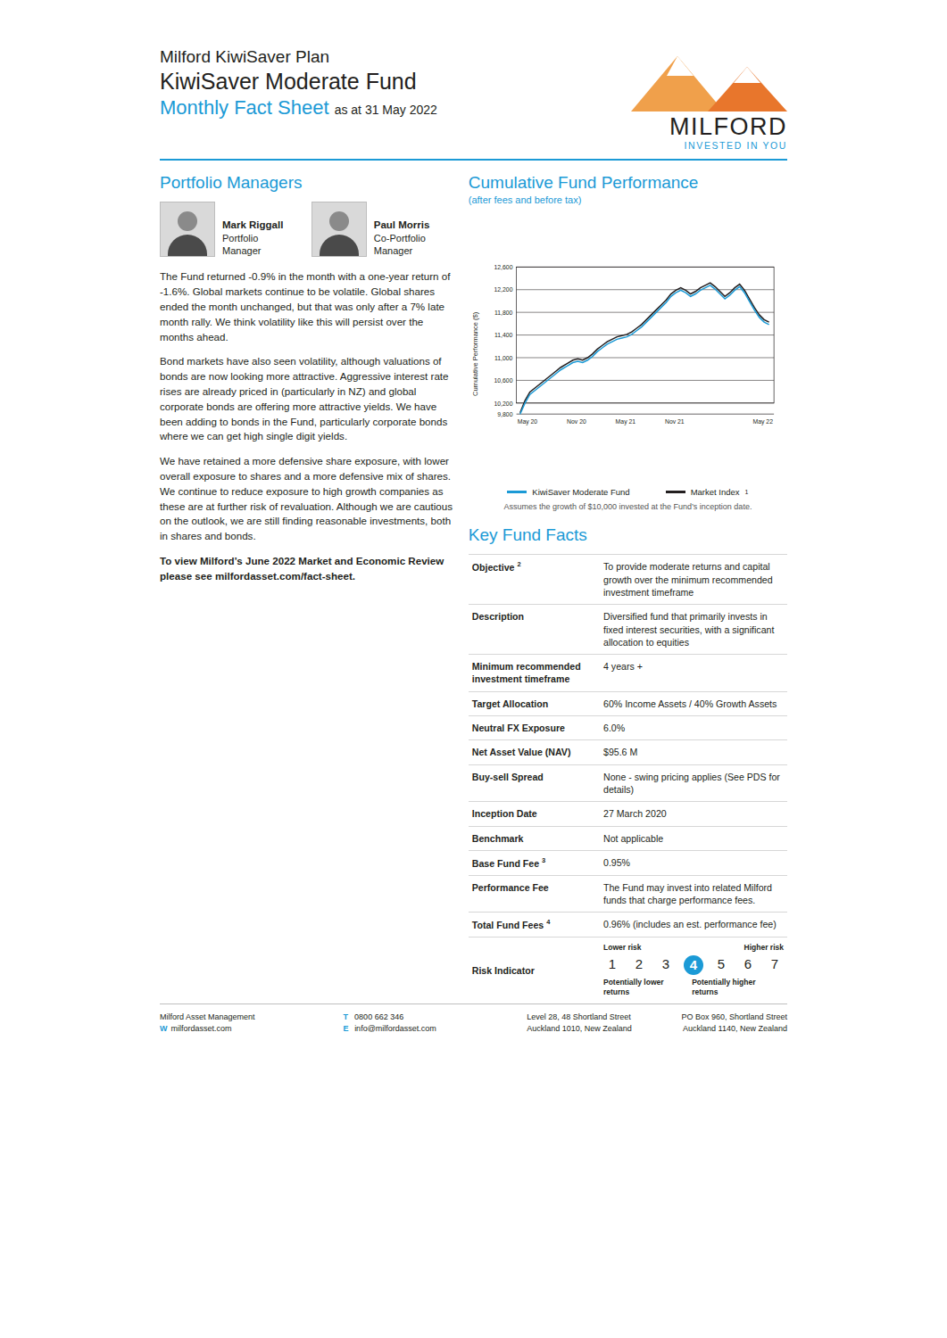Milford KiwiSaver Plan
KiwiSaver Moderate Fund
Monthly Fact Sheet as at 31 May 2022
MILFORD
INVESTED IN YOU
Portfolio Managers
Mark Riggall Portfolio Manager
Paul Morris Co-Portfolio Manager
The Fund returned -0.9% in the month with a one-year return of -1.6%. Global markets continue to be volatile. Global shares ended the month unchanged, but that was only after a 7% late month rally. We think volatility like this will persist over the months ahead.
Bond markets have also seen volatility, although valuations of bonds are now looking more attractive. Aggressive interest rate rises are already priced in (particularly in NZ) and global corporate bonds are offering more attractive yields. We have been adding to bonds in the Fund, particularly corporate bonds where we can get high single digit yields.
We have retained a more defensive share exposure, with lower overall exposure to shares and a more defensive mix of shares. We continue to reduce exposure to high growth companies as these are at further risk of revaluation. Although we are cautious on the outlook, we are still finding reasonable investments, both in shares and bonds.
To view Milford’s June 2022 Market and Economic Review please see milfordasset.com/fact-sheet.
Cumulative Fund Performance (after fees and before tax)
Cumulative Performance ($) 12,600 12,200 11,800 11,400 11,000 10,600 10,200 9,800 May 20 Nov 20 May 21 Nov 21 May 22
KiwiSaver Moderate Fund Market Index1
Assumes the growth of $10,000 invested at the Fund’s inception date.
Key Fund Facts
| Objective 2 | To provide moderate returns and capital growth over the minimum recommended investment timeframe |
| Description | Diversified fund that primarily invests in fixed interest securities, with a significant allocation to equities |
| Minimum recommended investment timeframe | 4 years + |
| Target Allocation | 60% Income Assets / 40% Growth Assets |
| Neutral FX Exposure | 6.0% |
| Net Asset Value (NAV) | $95.6 M |
| Buy-sell Spread | None - swing pricing applies (See PDS for details) |
| Inception Date | 27 March 2020 |
| Benchmark | Not applicable |
| Base Fund Fee 3 | 0.95% |
| Performance Fee | The Fund may invest into related Milford funds that charge performance fees. |
| Total Fund Fees 4 | 0.96% (includes an est. performance fee) |
| Risk Indicator | Lower risk Higher risk 1 2 3 4 5 6 7 Potentially lower returns Potentially higher returns |
Milford Asset Management
W milfordasset.com
T 0800 662 346
E info@milfordasset.com
Level 28, 48 Shortland Street
Auckland 1010, New Zealand
PO Box 960, Shortland Street
Auckland 1140, New Zealand